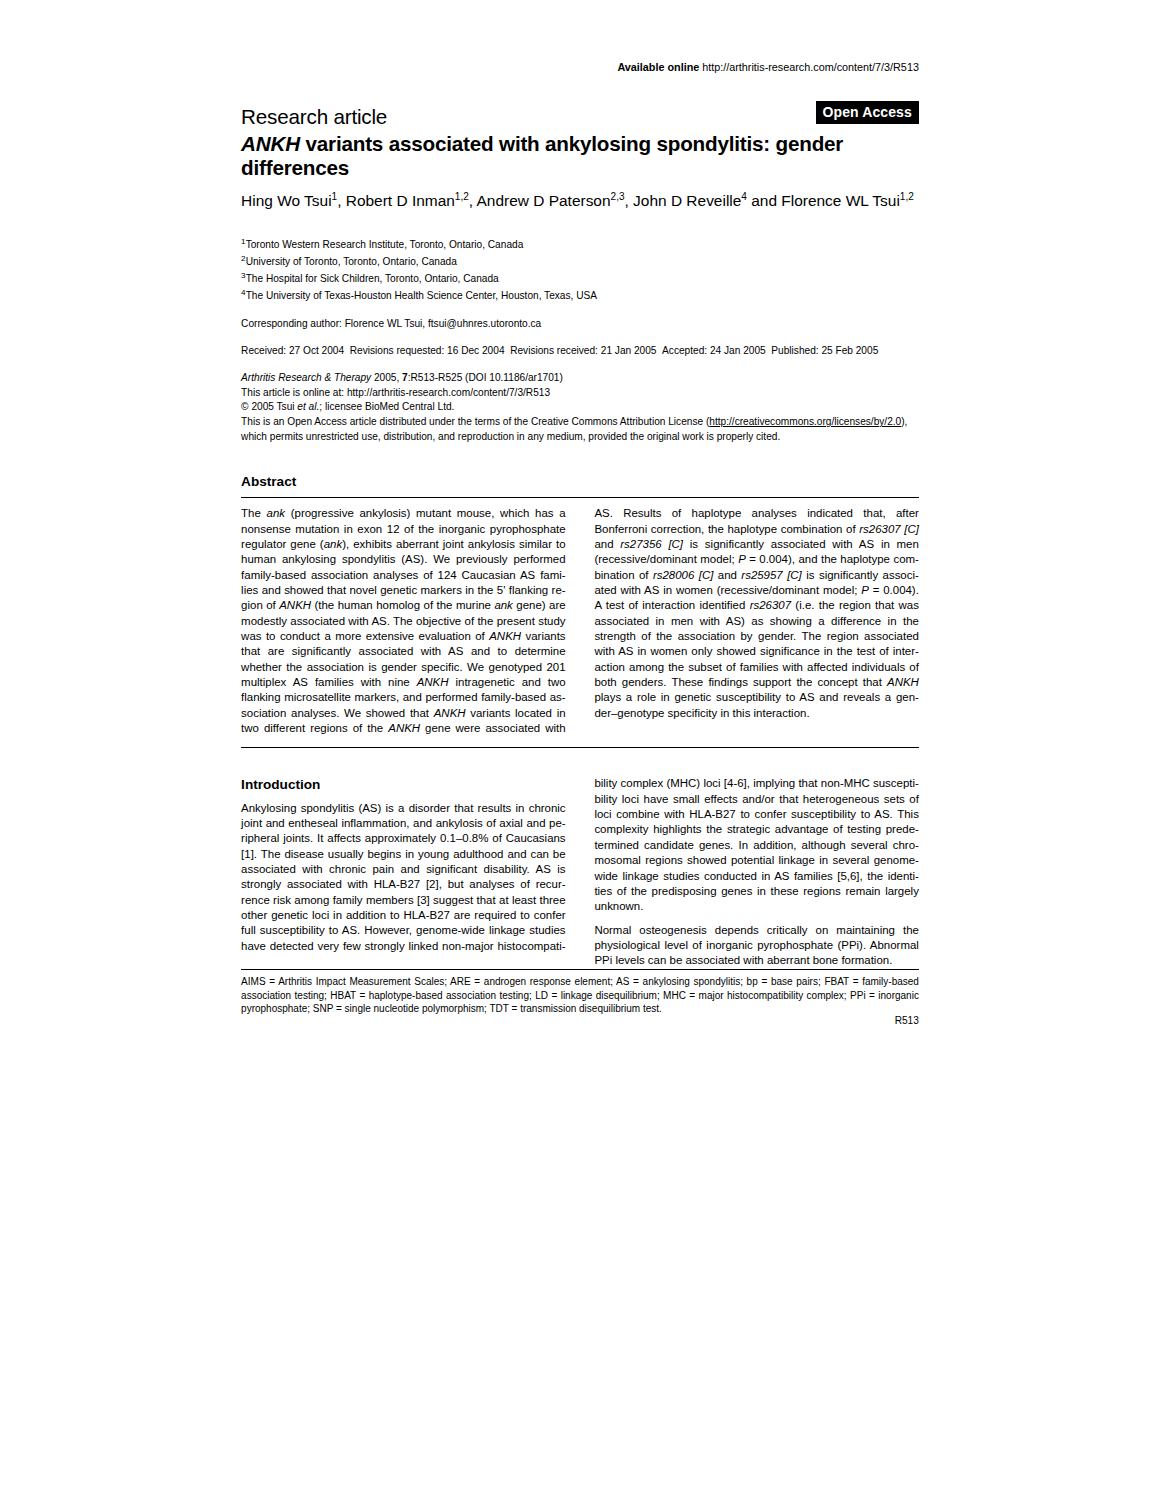Available online http://arthritis-research.com/content/7/3/R513
Open Access
Research article
ANKH variants associated with ankylosing spondylitis: gender differences
Hing Wo Tsui1, Robert D Inman1,2, Andrew D Paterson2,3, John D Reveille4 and Florence WL Tsui1,2
1Toronto Western Research Institute, Toronto, Ontario, Canada
2University of Toronto, Toronto, Ontario, Canada
3The Hospital for Sick Children, Toronto, Ontario, Canada
4The University of Texas-Houston Health Science Center, Houston, Texas, USA
Corresponding author: Florence WL Tsui, ftsui@uhnres.utoronto.ca
Received: 27 Oct 2004 Revisions requested: 16 Dec 2004 Revisions received: 21 Jan 2005 Accepted: 24 Jan 2005 Published: 25 Feb 2005
Arthritis Research & Therapy 2005, 7:R513-R525 (DOI 10.1186/ar1701)
This article is online at: http://arthritis-research.com/content/7/3/R513
© 2005 Tsui et al.; licensee BioMed Central Ltd.
This is an Open Access article distributed under the terms of the Creative Commons Attribution License (http://creativecommons.org/licenses/by/2.0), which permits unrestricted use, distribution, and reproduction in any medium, provided the original work is properly cited.
Abstract
The ank (progressive ankylosis) mutant mouse, which has a nonsense mutation in exon 12 of the inorganic pyrophosphate regulator gene (ank), exhibits aberrant joint ankylosis similar to human ankylosing spondylitis (AS). We previously performed family-based association analyses of 124 Caucasian AS families and showed that novel genetic markers in the 5' flanking region of ANKH (the human homolog of the murine ank gene) are modestly associated with AS. The objective of the present study was to conduct a more extensive evaluation of ANKH variants that are significantly associated with AS and to determine whether the association is gender specific. We genotyped 201 multiplex AS families with nine ANKH intragenetic and two flanking microsatellite markers, and performed family-based association analyses. We showed that ANKH variants located in two different regions of the ANKH gene were associated with AS. Results of haplotype analyses indicated that, after Bonferroni correction, the haplotype combination of rs26307 [C] and rs27356 [C] is significantly associated with AS in men (recessive/dominant model; P = 0.004), and the haplotype combination of rs28006 [C] and rs25957 [C] is significantly associated with AS in women (recessive/dominant model; P = 0.004). A test of interaction identified rs26307 (i.e. the region that was associated in men with AS) as showing a difference in the strength of the association by gender. The region associated with AS in women only showed significance in the test of interaction among the subset of families with affected individuals of both genders. These findings support the concept that ANKH plays a role in genetic susceptibility to AS and reveals a gender–genotype specificity in this interaction.
Introduction
Ankylosing spondylitis (AS) is a disorder that results in chronic joint and entheseal inflammation, and ankylosis of axial and peripheral joints. It affects approximately 0.1–0.8% of Caucasians [1]. The disease usually begins in young adulthood and can be associated with chronic pain and significant disability. AS is strongly associated with HLA-B27 [2], but analyses of recurrence risk among family members [3] suggest that at least three other genetic loci in addition to HLA-B27 are required to confer full susceptibility to AS. However, genome-wide linkage studies have detected very few strongly linked non-major histocompatibility complex (MHC) loci [4-6], implying that non-MHC susceptibility loci have small effects and/or that heterogeneous sets of loci combine with HLA-B27 to confer susceptibility to AS. This complexity highlights the strategic advantage of testing predetermined candidate genes. In addition, although several chromosomal regions showed potential linkage in several genome-wide linkage studies conducted in AS families [5,6], the identities of the predisposing genes in these regions remain largely unknown.
Normal osteogenesis depends critically on maintaining the physiological level of inorganic pyrophosphate (PPi). Abnormal PPi levels can be associated with aberrant bone formation.
AIMS = Arthritis Impact Measurement Scales; ARE = androgen response element; AS = ankylosing spondylitis; bp = base pairs; FBAT = family-based association testing; HBAT = haplotype-based association testing; LD = linkage disequilibrium; MHC = major histocompatibility complex; PPi = inorganic pyrophosphate; SNP = single nucleotide polymorphism; TDT = transmission disequilibrium test.
R513